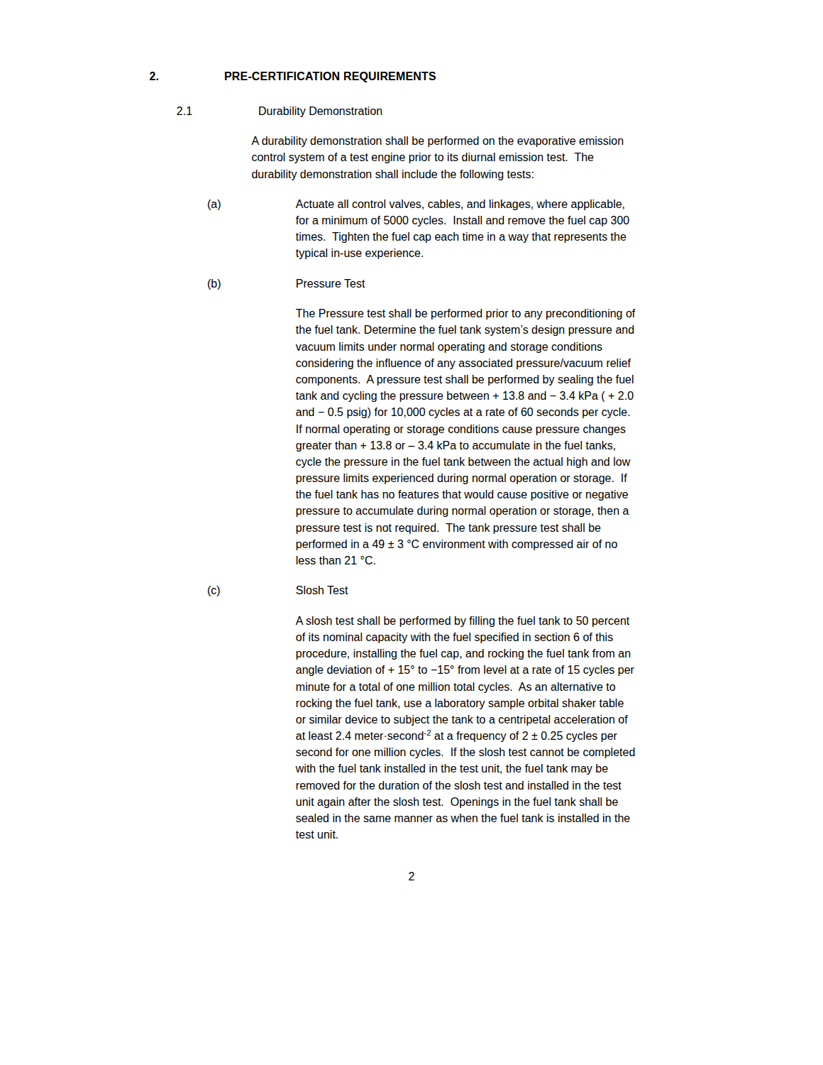2. PRE-CERTIFICATION REQUIREMENTS
2.1 Durability Demonstration
A durability demonstration shall be performed on the evaporative emission control system of a test engine prior to its diurnal emission test. The durability demonstration shall include the following tests:
(a) Actuate all control valves, cables, and linkages, where applicable, for a minimum of 5000 cycles. Install and remove the fuel cap 300 times. Tighten the fuel cap each time in a way that represents the typical in-use experience.
(b) Pressure Test
The Pressure test shall be performed prior to any preconditioning of the fuel tank. Determine the fuel tank system’s design pressure and vacuum limits under normal operating and storage conditions considering the influence of any associated pressure/vacuum relief components. A pressure test shall be performed by sealing the fuel tank and cycling the pressure between + 13.8 and − 3.4 kPa ( + 2.0 and − 0.5 psig) for 10,000 cycles at a rate of 60 seconds per cycle. If normal operating or storage conditions cause pressure changes greater than + 13.8 or – 3.4 kPa to accumulate in the fuel tanks, cycle the pressure in the fuel tank between the actual high and low pressure limits experienced during normal operation or storage. If the fuel tank has no features that would cause positive or negative pressure to accumulate during normal operation or storage, then a pressure test is not required. The tank pressure test shall be performed in a 49 ± 3 °C environment with compressed air of no less than 21 °C.
(c) Slosh Test
A slosh test shall be performed by filling the fuel tank to 50 percent of its nominal capacity with the fuel specified in section 6 of this procedure, installing the fuel cap, and rocking the fuel tank from an angle deviation of + 15° to −15° from level at a rate of 15 cycles per minute for a total of one million total cycles. As an alternative to rocking the fuel tank, use a laboratory sample orbital shaker table or similar device to subject the tank to a centripetal acceleration of at least 2.4 meter·second-2 at a frequency of 2 ± 0.25 cycles per second for one million cycles. If the slosh test cannot be completed with the fuel tank installed in the test unit, the fuel tank may be removed for the duration of the slosh test and installed in the test unit again after the slosh test. Openings in the fuel tank shall be sealed in the same manner as when the fuel tank is installed in the test unit.
2